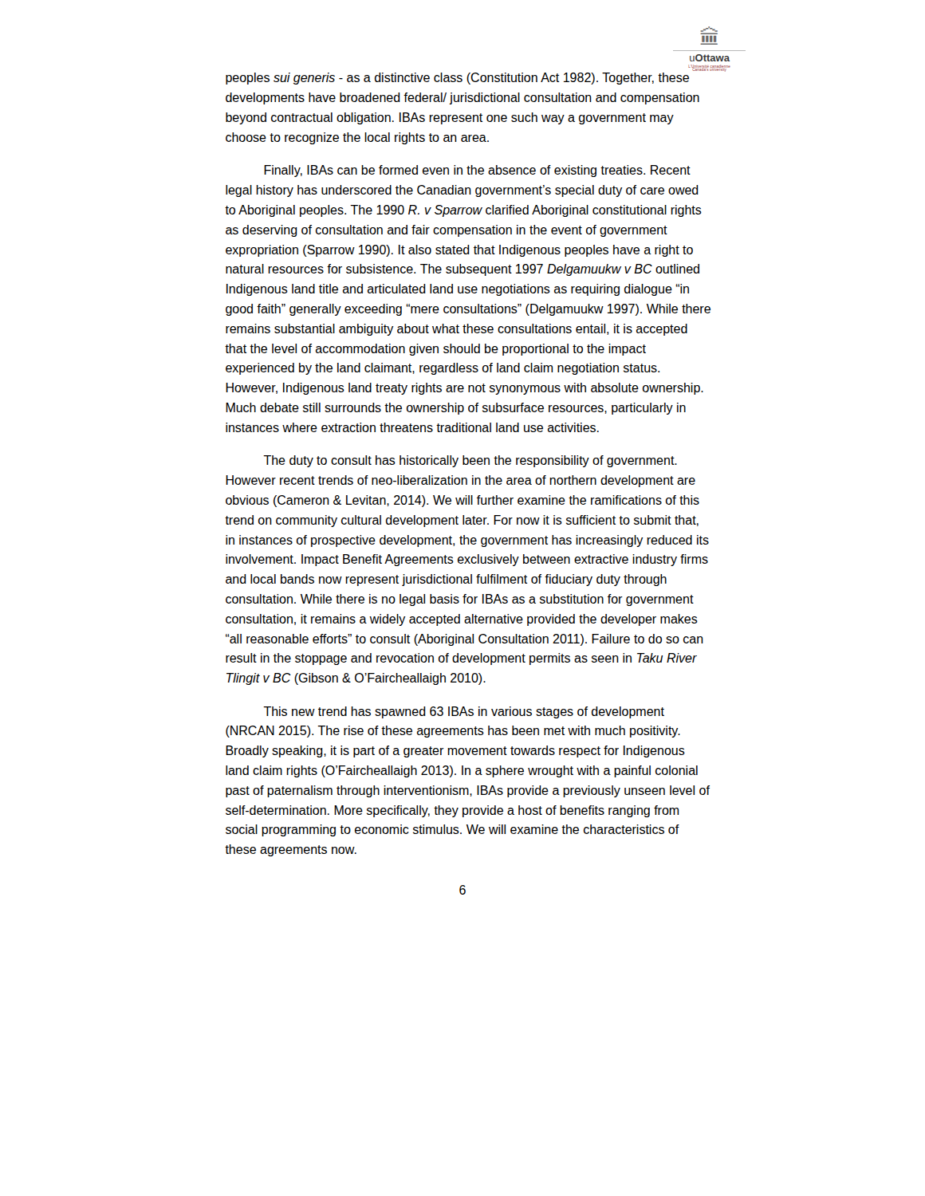🏛
uOttawa
L'Université canadienne
Canada's university
peoples sui generis - as a distinctive class (Constitution Act 1982). Together, these developments have broadened federal/ jurisdictional consultation and compensation beyond contractual obligation. IBAs represent one such way a government may choose to recognize the local rights to an area.
Finally, IBAs can be formed even in the absence of existing treaties. Recent legal history has underscored the Canadian government’s special duty of care owed to Aboriginal peoples. The 1990 R. v Sparrow clarified Aboriginal constitutional rights as deserving of consultation and fair compensation in the event of government expropriation (Sparrow 1990). It also stated that Indigenous peoples have a right to natural resources for subsistence. The subsequent 1997 Delgamuukw v BC outlined Indigenous land title and articulated land use negotiations as requiring dialogue “in good faith” generally exceeding “mere consultations” (Delgamuukw 1997). While there remains substantial ambiguity about what these consultations entail, it is accepted that the level of accommodation given should be proportional to the impact experienced by the land claimant, regardless of land claim negotiation status. However, Indigenous land treaty rights are not synonymous with absolute ownership. Much debate still surrounds the ownership of subsurface resources, particularly in instances where extraction threatens traditional land use activities.
The duty to consult has historically been the responsibility of government. However recent trends of neo-liberalization in the area of northern development are obvious (Cameron & Levitan, 2014). We will further examine the ramifications of this trend on community cultural development later. For now it is sufficient to submit that, in instances of prospective development, the government has increasingly reduced its involvement. Impact Benefit Agreements exclusively between extractive industry firms and local bands now represent jurisdictional fulfilment of fiduciary duty through consultation. While there is no legal basis for IBAs as a substitution for government consultation, it remains a widely accepted alternative provided the developer makes “all reasonable efforts” to consult (Aboriginal Consultation 2011). Failure to do so can result in the stoppage and revocation of development permits as seen in Taku River Tlingit v BC (Gibson & O’Faircheallaigh 2010).
This new trend has spawned 63 IBAs in various stages of development (NRCAN 2015). The rise of these agreements has been met with much positivity. Broadly speaking, it is part of a greater movement towards respect for Indigenous land claim rights (O’Faircheallaigh 2013). In a sphere wrought with a painful colonial past of paternalism through interventionism, IBAs provide a previously unseen level of self-determination. More specifically, they provide a host of benefits ranging from social programming to economic stimulus. We will examine the characteristics of these agreements now.
6